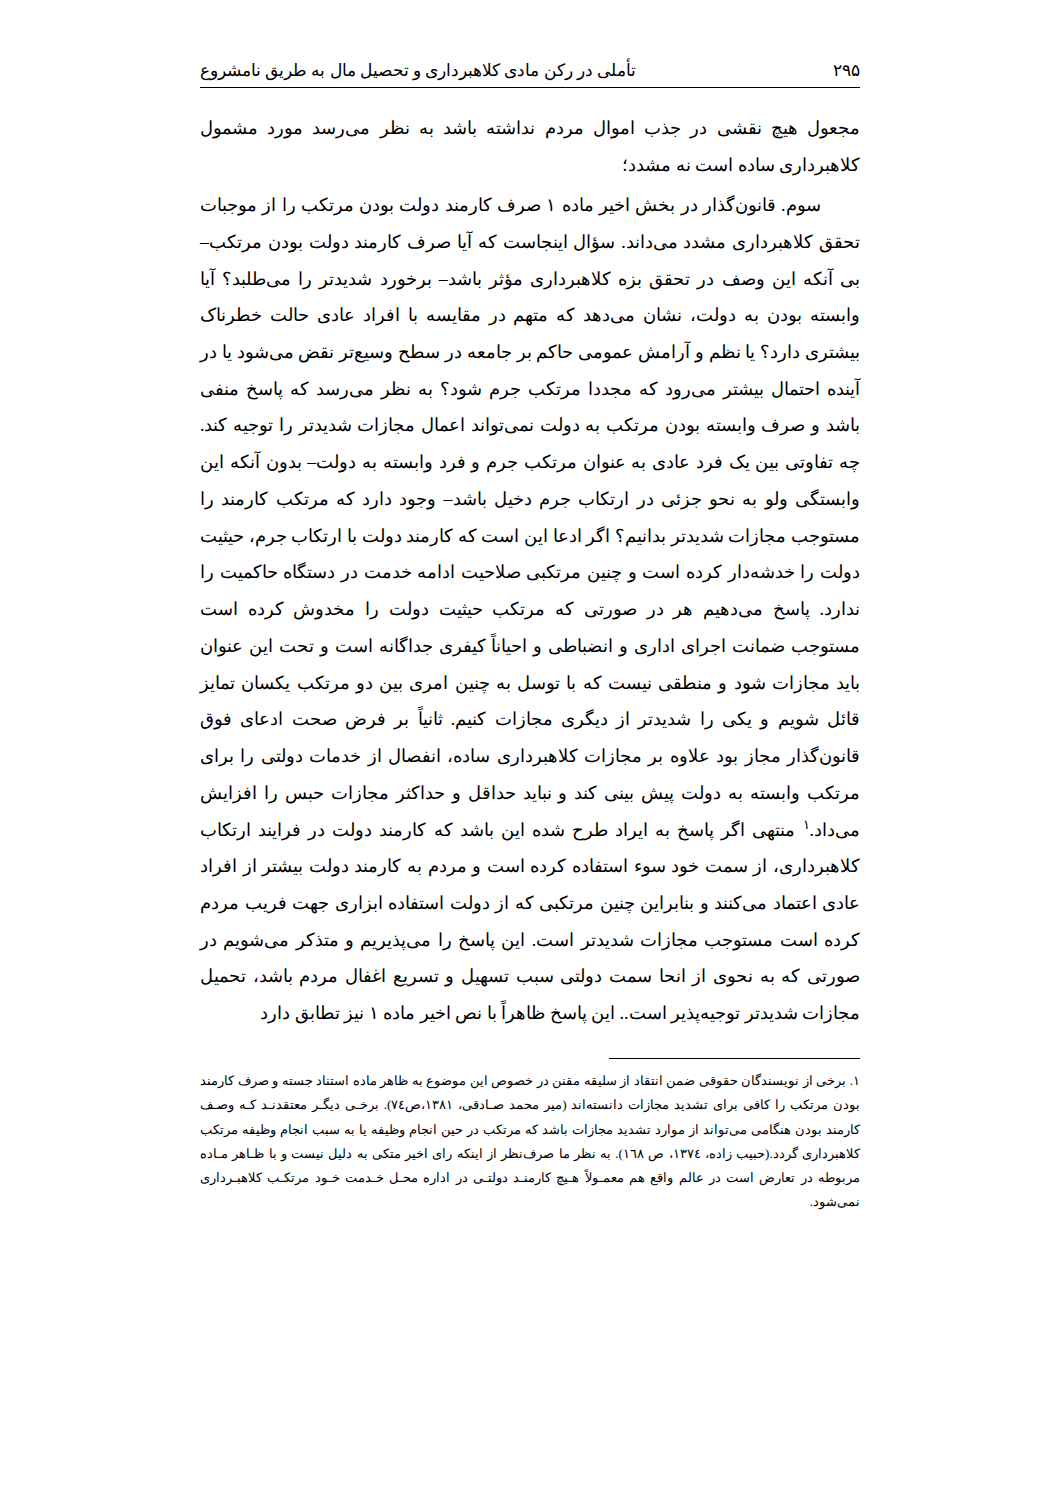۲۹۵ تأملی در رکن مادی کلاهبرداری و تحصیل مال به طریق نامشروع
مجعول هیچ نقشی در جذب اموال مردم نداشته باشد به نظر می‌رسد مورد مشمول کلاهبرداری ساده است نه مشدد؛
سوم. قانون‌گذار در بخش اخیر ماده ۱ صرف کارمند دولت بودن مرتکب را از موجبات تحقق کلاهبرداری مشدد می‌داند. سؤال اینجاست که آیا صرف کارمند دولت بودن مرتکب– بی آنکه این وصف در تحقق بزه کلاهبرداری مؤثر باشد– برخورد شدیدتر را می‌طلبد؟ آیا وابسته بودن به دولت، نشان می‌دهد که متهم در مقایسه با افراد عادی حالت خطرناک بیشتری دارد؟ یا نظم و آرامش عمومی حاکم بر جامعه در سطح وسیع‌تر نقض می‌شود یا در آینده احتمال بیشتر می‌رود که مجددا مرتکب جرم شود؟ به نظر می‌رسد که پاسخ منفی باشد و صرف وابسته بودن مرتکب به دولت نمی‌تواند اعمال مجازات شدیدتر را توجیه کند. چه تفاوتی بین یک فرد عادی به عنوان مرتکب جرم و فرد وابسته به دولت– بدون آنکه این وابستگی ولو به نحو جزئی در ارتکاب جرم دخیل باشد– وجود دارد که مرتکب کارمند را مستوجب مجازات شدیدتر بدانیم؟ اگر ادعا این است که کارمند دولت با ارتکاب جرم، حیثیت دولت را خدشه‌دار کرده است و چنین مرتکبی صلاحیت ادامه خدمت در دستگاه حاکمیت را ندارد. پاسخ می‌دهیم هر در صورتی که مرتکب حیثیت دولت را مخدوش کرده است مستوجب ضمانت اجرای اداری و انضباطی و احیاناً کیفری جداگانه است و تحت این عنوان باید مجازات شود و منطقی نیست که با توسل به چنین امری بین دو مرتکب یکسان تمایز قائل شویم و یکی را شدیدتر از دیگری مجازات کنیم. ثانیاً بر فرض صحت ادعای فوق قانون‌گذار مجاز بود علاوه بر مجازات کلاهبرداری ساده، انفصال از خدمات دولتی را برای مرتکب وابسته به دولت پیش بینی کند و نباید حداقل و حداکثر مجازات حبس را افزایش می‌داد.۱ منتهی اگر پاسخ به ایراد طرح شده این باشد که کارمند دولت در فرایند ارتکاب کلاهبرداری، از سمت خود سوء استفاده کرده است و مردم به کارمند دولت بیشتر از افراد عادی اعتماد می‌کنند و بنابراین چنین مرتکبی که از دولت استفاده ابزاری جهت فریب مردم کرده است مستوجب مجازات شدیدتر است. این پاسخ را می‌پذیریم و متذکر می‌شویم در صورتی که به نحوی از انحا سمت دولتی سبب تسهیل و تسریع اغفال مردم باشد، تحمیل مجازات شدیدتر توجیه‌پذیر است.. این پاسخ ظاهراً با نص اخیر ماده ۱ نیز تطابق دارد
۱. برخی از نویسندگان حقوقی ضمن انتقاد از سلیقه مقنن در خصوص این موضوع به ظاهر ماده استناد جسته و صرف کارمند بودن مرتکب را کافی برای تشدید مجازات دانسته‌اند (میر محمد صـادقی، ۱۳۸۱،ص۷٤). برخـی دیگـر معتقدنـد کـه وصـف کارمند بودن هنگامی می‌تواند از موارد تشدید مجازات باشد که مرتکب در حین انجام وظیفه یا به سبب انجام وظیفه مرتکب کلاهبرداری گردد.(حبیب زاده، ۱۳۷٤، ص ۱٦۸). به نظر ما صرف‌نظر از اینکه رای اخیر متکی به دلیل نیست و با ظـاهر مـاده مربوطه در تعارض است در عالم واقع هم معمـولاً هـیچ کارمنـد دولتـی در اداره محـل خـدمت خـود مرتکـب کلاهبـرداری نمی‌شود.